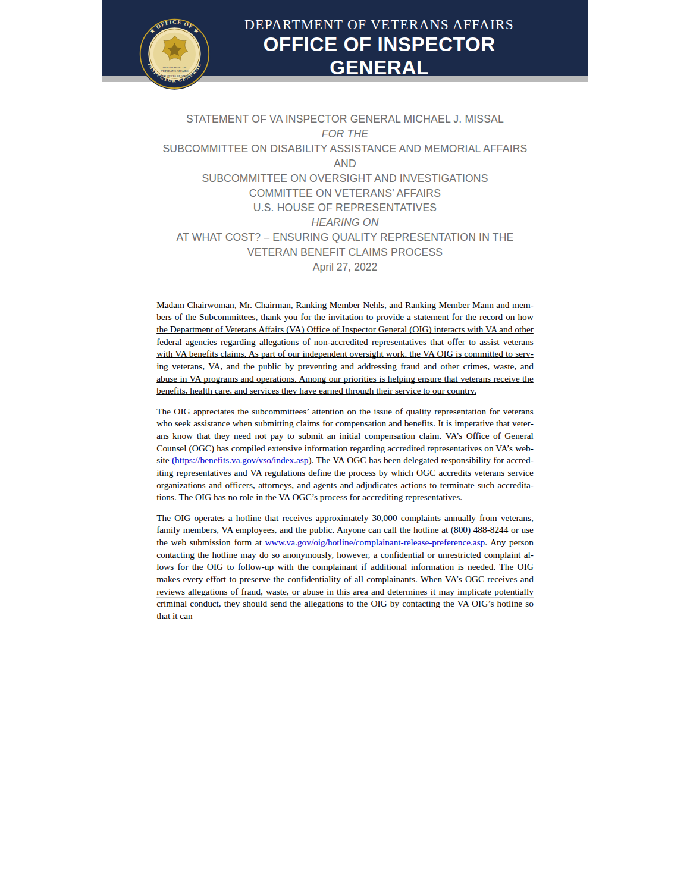Department of Veterans Affairs
Office of Inspector General
★ OFFICE OF ★ INSPECTOR GENERAL DEPARTMENT OF VETERANS AFFAIRS UNITED STATES OF AMERICA
Statement of VA Inspector General Michael J. Missal
for the
Subcommittee on Disability Assistance and Memorial Affairs and
Subcommittee on Oversight and Investigations
Committee on Veterans’ Affairs
U.S. House of Representatives
Hearing on
At What Cost? – Ensuring Quality Representation in the
Veteran Benefit Claims Process
April 27, 2022
Madam Chairwoman, Mr. Chairman, Ranking Member Nehls, and Ranking Member Mann and members of the Subcommittees, thank you for the invitation to provide a statement for the record on how the Department of Veterans Affairs (VA) Office of Inspector General (OIG) interacts with VA and other federal agencies regarding allegations of non-accredited representatives that offer to assist veterans with VA benefits claims. As part of our independent oversight work, the VA OIG is committed to serving veterans, VA, and the public by preventing and addressing fraud and other crimes, waste, and abuse in VA programs and operations. Among our priorities is helping ensure that veterans receive the benefits, health care, and services they have earned through their service to our country.
The OIG appreciates the subcommittees’ attention on the issue of quality representation for veterans who seek assistance when submitting claims for compensation and benefits. It is imperative that veterans know that they need not pay to submit an initial compensation claim. VA’s Office of General Counsel (OGC) has compiled extensive information regarding accredited representatives on VA’s website (https://benefits.va.gov/vso/index.asp). The VA OGC has been delegated responsibility for accrediting representatives and VA regulations define the process by which OGC accredits veterans service organizations and officers, attorneys, and agents and adjudicates actions to terminate such accreditations. The OIG has no role in the VA OGC’s process for accrediting representatives.
The OIG operates a hotline that receives approximately 30,000 complaints annually from veterans, family members, VA employees, and the public. Anyone can call the hotline at (800) 488-8244 or use the web submission form at www.va.gov/oig/hotline/complainant-release-preference.asp. Any person contacting the hotline may do so anonymously, however, a confidential or unrestricted complaint allows for the OIG to follow-up with the complainant if additional information is needed. The OIG makes every effort to preserve the confidentiality of all complainants. When VA’s OGC receives and reviews allegations of fraud, waste, or abuse in this area and determines it may implicate potentially criminal conduct, they should send the allegations to the OIG by contacting the VA OIG’s hotline so that it can